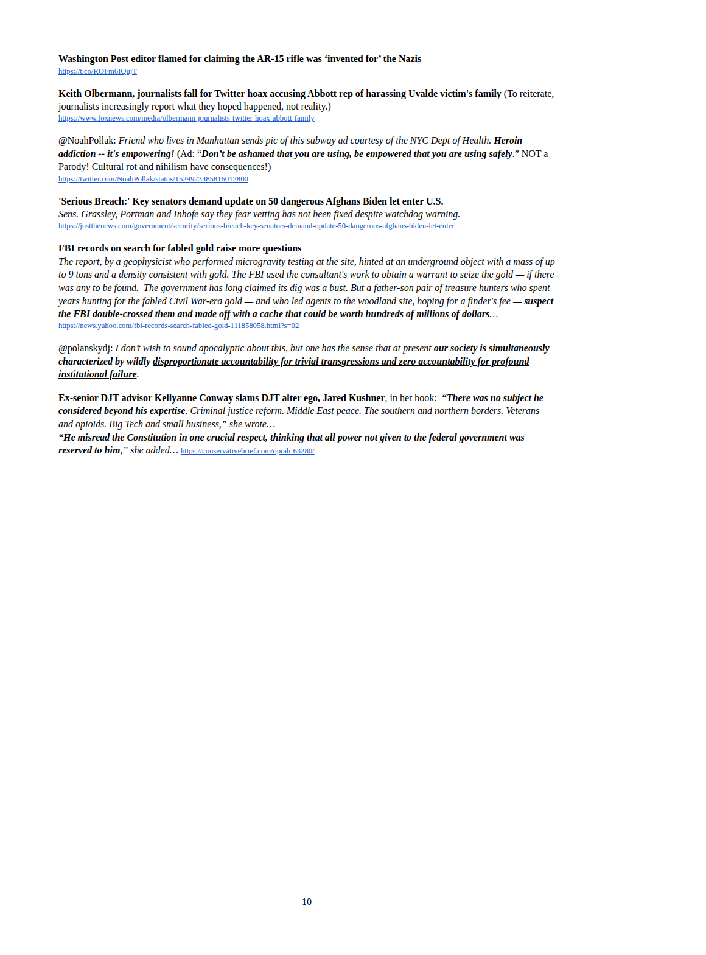Washington Post editor flamed for claiming the AR-15 rifle was ‘invented for’ the Nazis
https://t.co/ROFm6IQujT
Keith Olbermann, journalists fall for Twitter hoax accusing Abbott rep of harassing Uvalde victim's family (To reiterate, journalists increasingly report what they hoped happened, not reality.)
https://www.foxnews.com/media/olbermann-journalists-twitter-hoax-abbott-family
@NoahPollak: Friend who lives in Manhattan sends pic of this subway ad courtesy of the NYC Dept of Health. Heroin addiction -- it's empowering! (Ad: “Don’t be ashamed that you are using, be empowered that you are using safely.” NOT a Parody! Cultural rot and nihilism have consequences!)
https://twitter.com/NoahPollak/status/1529973485816012800
'Serious Breach:' Key senators demand update on 50 dangerous Afghans Biden let enter U.S.
Sens. Grassley, Portman and Inhofe say they fear vetting has not been fixed despite watchdog warning.
https://justthenews.com/government/security/serious-breach-key-senators-demand-update-50-dangerous-afghans-biden-let-enter
FBI records on search for fabled gold raise more questions
The report, by a geophysicist who performed microgravity testing at the site, hinted at an underground object with a mass of up to 9 tons and a density consistent with gold. The FBI used the consultant's work to obtain a warrant to seize the gold — if there was any to be found. The government has long claimed its dig was a bust. But a father-son pair of treasure hunters who spent years hunting for the fabled Civil War-era gold — and who led agents to the woodland site, hoping for a finder's fee — suspect the FBI double-crossed them and made off with a cache that could be worth hundreds of millions of dollars…
https://news.yahoo.com/fbi-records-search-fabled-gold-111858058.html?s=02
@polanskydj: I don’t wish to sound apocalyptic about this, but one has the sense that at present our society is simultaneously characterized by wildly disproportionate accountability for trivial transgressions and zero accountability for profound institutional failure.
Ex-senior DJT advisor Kellyanne Conway slams DJT alter ego, Jared Kushner, in her book: “There was no subject he considered beyond his expertise. Criminal justice reform. Middle East peace. The southern and northern borders. Veterans and opioids. Big Tech and small business,” she wrote…
“He misread the Constitution in one crucial respect, thinking that all power not given to the federal government was reserved to him,” she added… https://conservativebrief.com/oprah-63280/
10